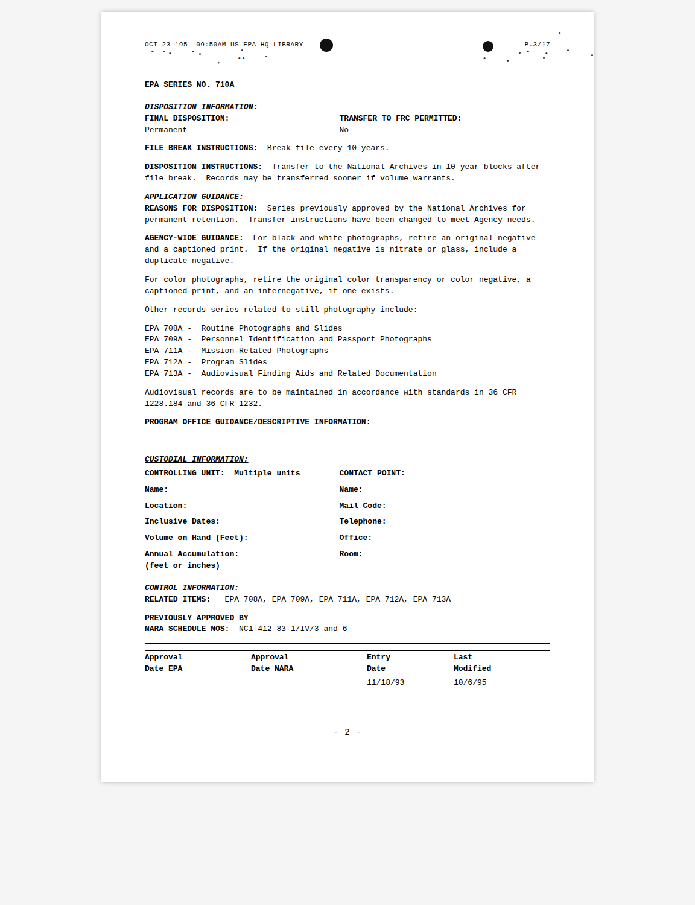OCT 23 '95 09:50AM US EPA HQ LIBRARY P.3/17
EPA SERIES NO. 710A
DISPOSITION INFORMATION:
FINAL DISPOSITION:
Permanent
TRANSFER TO FRC PERMITTED:
No
FILE BREAK INSTRUCTIONS: Break file every 10 years.
DISPOSITION INSTRUCTIONS: Transfer to the National Archives in 10 year blocks after file break. Records may be transferred sooner if volume warrants.
APPLICATION GUIDANCE:
REASONS FOR DISPOSITION: Series previously approved by the National Archives for permanent retention. Transfer instructions have been changed to meet Agency needs.
AGENCY-WIDE GUIDANCE: For black and white photographs, retire an original negative and a captioned print. If the original negative is nitrate or glass, include a duplicate negative.
For color photographs, retire the original color transparency or color negative, a captioned print, and an internegative, if one exists.
Other records series related to still photography include:
EPA 708A - Routine Photographs and Slides
EPA 709A - Personnel Identification and Passport Photographs
EPA 711A - Mission-Related Photographs
EPA 712A - Program Slides
EPA 713A - Audiovisual Finding Aids and Related Documentation
Audiovisual records are to be maintained in accordance with standards in 36 CFR 1228.184 and 36 CFR 1232.
PROGRAM OFFICE GUIDANCE/DESCRIPTIVE INFORMATION:
CUSTODIAL INFORMATION:
| CONTROLLING UNIT: Multiple units | CONTACT POINT: |
| Name: | Name: |
| Location: | Mail Code: |
| Inclusive Dates: | Telephone: |
| Volume on Hand (Feet): | Office: |
| Annual Accumulation: (feet or inches) | Room: |
CONTROL INFORMATION:
RELATED ITEMS: EPA 708A, EPA 709A, EPA 711A, EPA 712A, EPA 713A
PREVIOUSLY APPROVED BY
NARA SCHEDULE NOS: NC1-412-83-1/IV/3 and 6
| Approval Date EPA | Approval Date NARA | Entry Date | Last Modified |
| --- | --- | --- | --- |
| | | 11/18/93 | 10/6/95 |
- 2 -
• • • , •• • • • • •